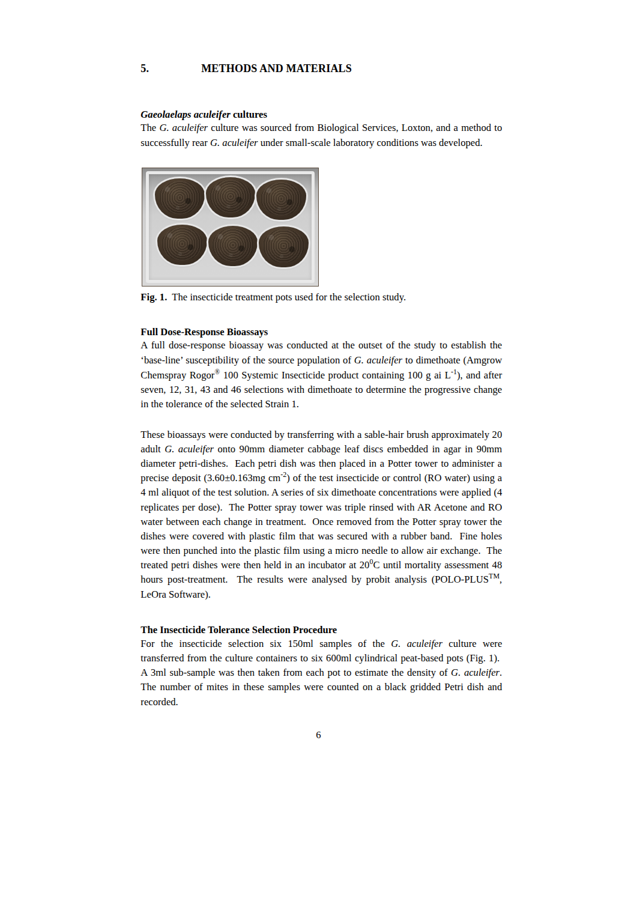5. METHODS AND MATERIALS
Gaeolaelaps aculeifer cultures
The G. aculeifer culture was sourced from Biological Services, Loxton, and a method to successfully rear G. aculeifer under small-scale laboratory conditions was developed.
Fig. 1. The insecticide treatment pots used for the selection study.
Full Dose-Response Bioassays
A full dose-response bioassay was conducted at the outset of the study to establish the ‘base-line’ susceptibility of the source population of G. aculeifer to dimethoate (Amgrow Chemspray Rogor® 100 Systemic Insecticide product containing 100 g ai L-1), and after seven, 12, 31, 43 and 46 selections with dimethoate to determine the progressive change in the tolerance of the selected Strain 1.
These bioassays were conducted by transferring with a sable-hair brush approximately 20 adult G. aculeifer onto 90mm diameter cabbage leaf discs embedded in agar in 90mm diameter petri-dishes. Each petri dish was then placed in a Potter tower to administer a precise deposit (3.60±0.163mg cm-2) of the test insecticide or control (RO water) using a 4 ml aliquot of the test solution. A series of six dimethoate concentrations were applied (4 replicates per dose). The Potter spray tower was triple rinsed with AR Acetone and RO water between each change in treatment. Once removed from the Potter spray tower the dishes were covered with plastic film that was secured with a rubber band. Fine holes were then punched into the plastic film using a micro needle to allow air exchange. The treated petri dishes were then held in an incubator at 200C until mortality assessment 48 hours post-treatment. The results were analysed by probit analysis (POLO-PLUSTM, LeOra Software).
The Insecticide Tolerance Selection Procedure
For the insecticide selection six 150ml samples of the G. aculeifer culture were transferred from the culture containers to six 600ml cylindrical peat-based pots (Fig. 1). A 3ml sub-sample was then taken from each pot to estimate the density of G. aculeifer. The number of mites in these samples were counted on a black gridded Petri dish and recorded.
6